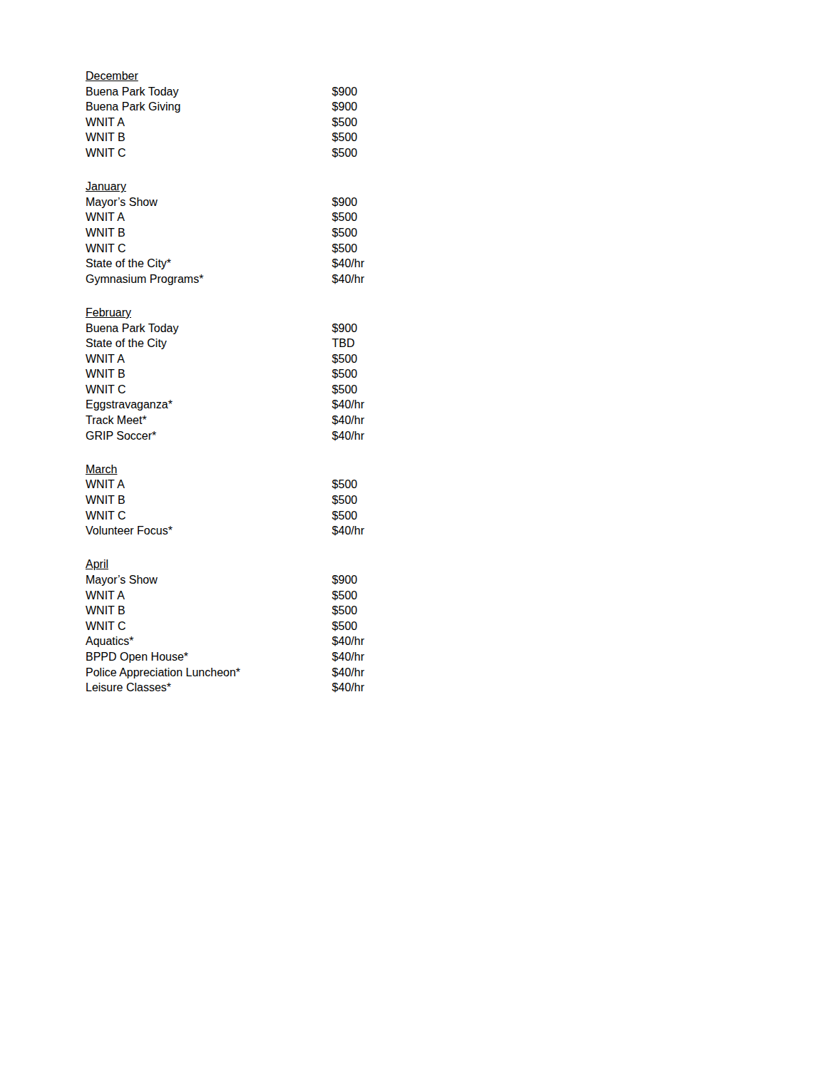December
| Buena Park Today | $900 |
| Buena Park Giving | $900 |
| WNIT A | $500 |
| WNIT B | $500 |
| WNIT C | $500 |
January
| Mayor’s Show | $900 |
| WNIT A | $500 |
| WNIT B | $500 |
| WNIT C | $500 |
| State of the City* | $40/hr |
| Gymnasium Programs* | $40/hr |
February
| Buena Park Today | $900 |
| State of the City | TBD |
| WNIT A | $500 |
| WNIT B | $500 |
| WNIT C | $500 |
| Eggstravaganza* | $40/hr |
| Track Meet* | $40/hr |
| GRIP Soccer* | $40/hr |
March
| WNIT A | $500 |
| WNIT B | $500 |
| WNIT C | $500 |
| Volunteer Focus* | $40/hr |
April
| Mayor’s Show | $900 |
| WNIT A | $500 |
| WNIT B | $500 |
| WNIT C | $500 |
| Aquatics* | $40/hr |
| BPPD Open House* | $40/hr |
| Police Appreciation Luncheon* | $40/hr |
| Leisure Classes* | $40/hr |